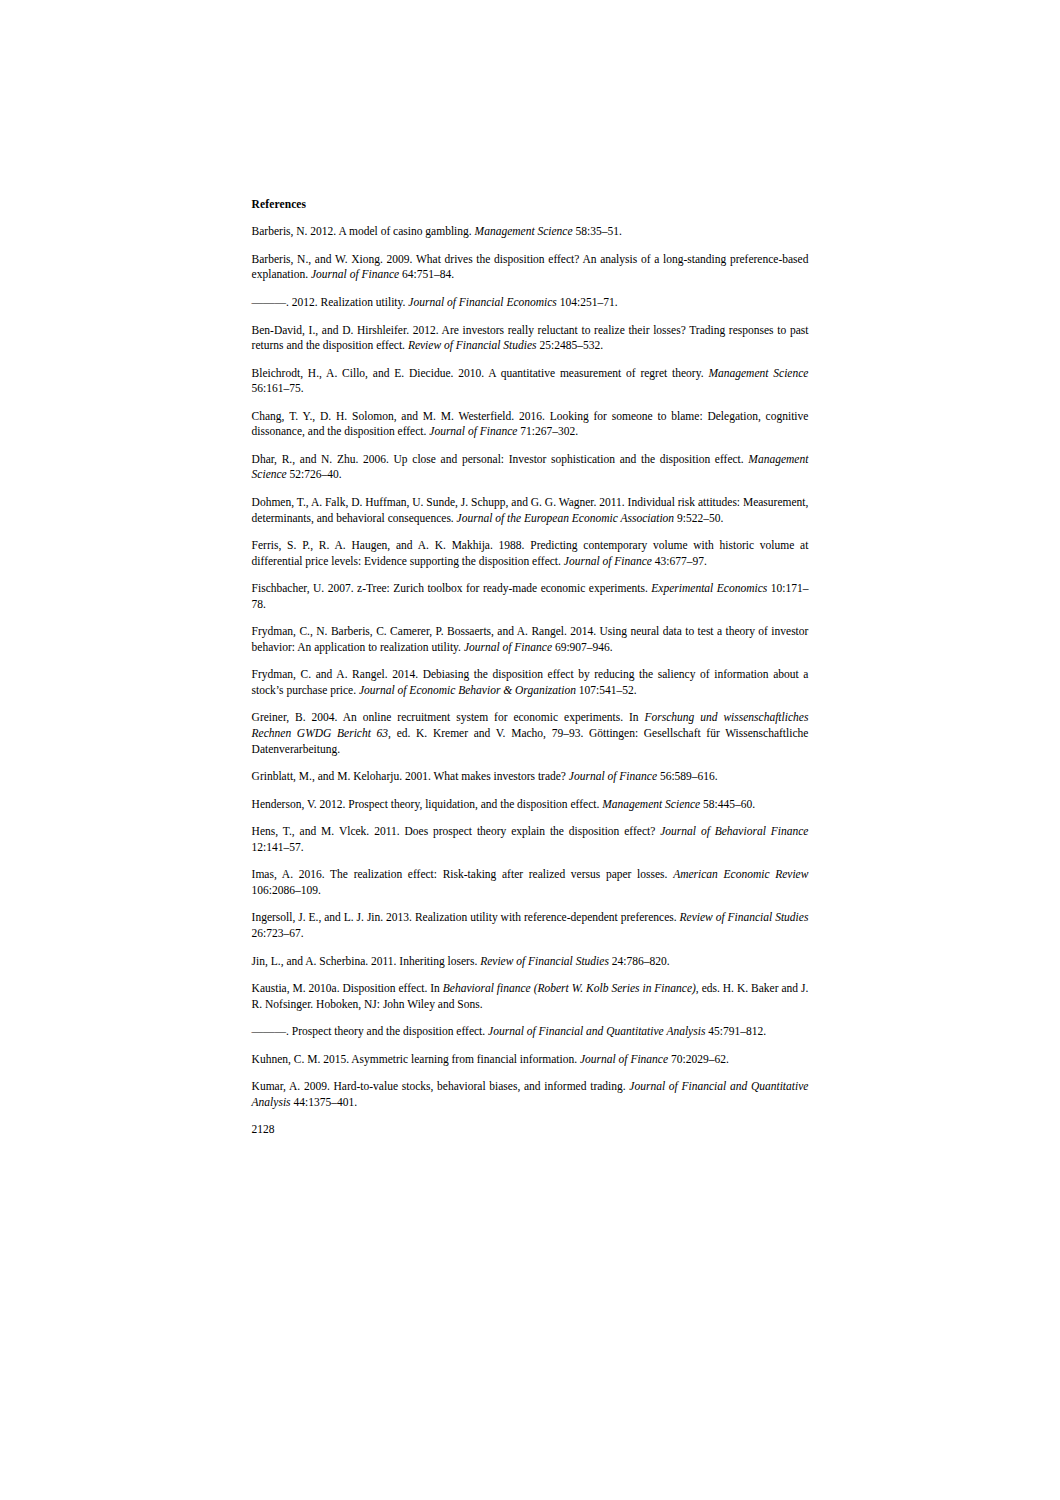References
Barberis, N. 2012. A model of casino gambling. Management Science 58:35–51.
Barberis, N., and W. Xiong. 2009. What drives the disposition effect? An analysis of a long-standing preference-based explanation. Journal of Finance 64:751–84.
———. 2012. Realization utility. Journal of Financial Economics 104:251–71.
Ben-David, I., and D. Hirshleifer. 2012. Are investors really reluctant to realize their losses? Trading responses to past returns and the disposition effect. Review of Financial Studies 25:2485–532.
Bleichrodt, H., A. Cillo, and E. Diecidue. 2010. A quantitative measurement of regret theory. Management Science 56:161–75.
Chang, T. Y., D. H. Solomon, and M. M. Westerfield. 2016. Looking for someone to blame: Delegation, cognitive dissonance, and the disposition effect. Journal of Finance 71:267–302.
Dhar, R., and N. Zhu. 2006. Up close and personal: Investor sophistication and the disposition effect. Management Science 52:726–40.
Dohmen, T., A. Falk, D. Huffman, U. Sunde, J. Schupp, and G. G. Wagner. 2011. Individual risk attitudes: Measurement, determinants, and behavioral consequences. Journal of the European Economic Association 9:522–50.
Ferris, S. P., R. A. Haugen, and A. K. Makhija. 1988. Predicting contemporary volume with historic volume at differential price levels: Evidence supporting the disposition effect. Journal of Finance 43:677–97.
Fischbacher, U. 2007. z-Tree: Zurich toolbox for ready-made economic experiments. Experimental Economics 10:171–78.
Frydman, C., N. Barberis, C. Camerer, P. Bossaerts, and A. Rangel. 2014. Using neural data to test a theory of investor behavior: An application to realization utility. Journal of Finance 69:907–946.
Frydman, C. and A. Rangel. 2014. Debiasing the disposition effect by reducing the saliency of information about a stock’s purchase price. Journal of Economic Behavior & Organization 107:541–52.
Greiner, B. 2004. An online recruitment system for economic experiments. In Forschung und wissenschaftliches Rechnen GWDG Bericht 63, ed. K. Kremer and V. Macho, 79–93. Göttingen: Gesellschaft für Wissenschaftliche Datenverarbeitung.
Grinblatt, M., and M. Keloharju. 2001. What makes investors trade? Journal of Finance 56:589–616.
Henderson, V. 2012. Prospect theory, liquidation, and the disposition effect. Management Science 58:445–60.
Hens, T., and M. Vlcek. 2011. Does prospect theory explain the disposition effect? Journal of Behavioral Finance 12:141–57.
Imas, A. 2016. The realization effect: Risk-taking after realized versus paper losses. American Economic Review 106:2086–109.
Ingersoll, J. E., and L. J. Jin. 2013. Realization utility with reference-dependent preferences. Review of Financial Studies 26:723–67.
Jin, L., and A. Scherbina. 2011. Inheriting losers. Review of Financial Studies 24:786–820.
Kaustia, M. 2010a. Disposition effect. In Behavioral finance (Robert W. Kolb Series in Finance), eds. H. K. Baker and J. R. Nofsinger. Hoboken, NJ: John Wiley and Sons.
———. Prospect theory and the disposition effect. Journal of Financial and Quantitative Analysis 45:791–812.
Kuhnen, C. M. 2015. Asymmetric learning from financial information. Journal of Finance 70:2029–62.
Kumar, A. 2009. Hard-to-value stocks, behavioral biases, and informed trading. Journal of Financial and Quantitative Analysis 44:1375–401.
2128